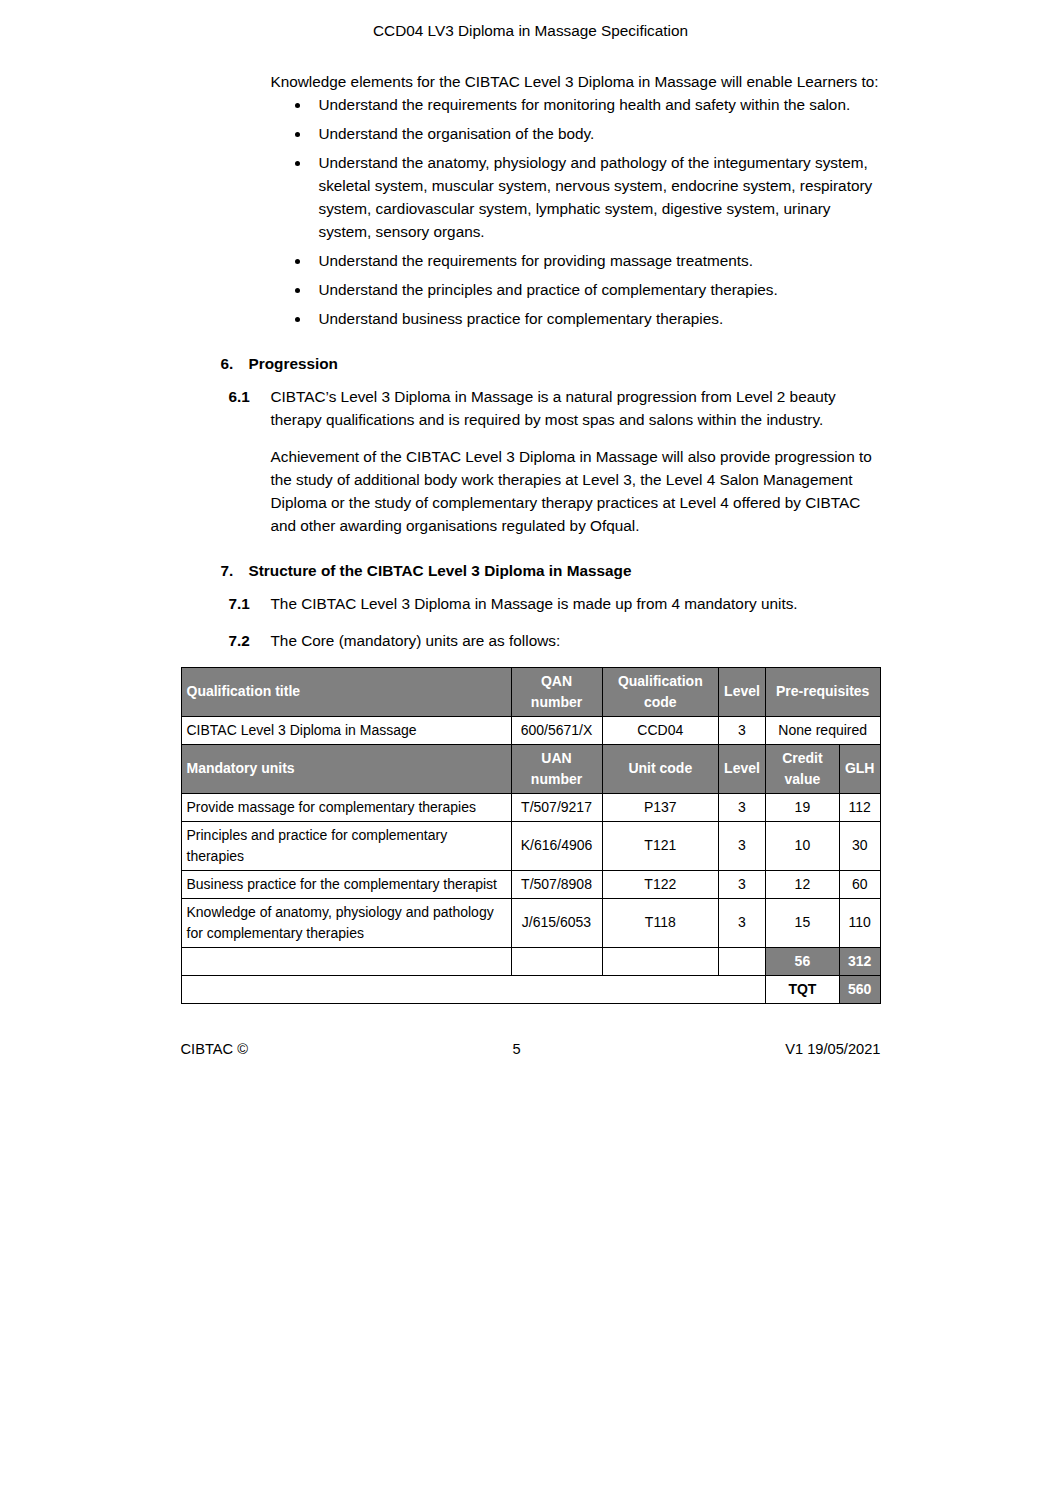CCD04 LV3 Diploma in Massage Specification
Knowledge elements for the CIBTAC Level 3 Diploma in Massage will enable Learners to:
Understand the requirements for monitoring health and safety within the salon.
Understand the organisation of the body.
Understand the anatomy, physiology and pathology of the integumentary system, skeletal system, muscular system, nervous system, endocrine system, respiratory system, cardiovascular system, lymphatic system, digestive system, urinary system, sensory organs.
Understand the requirements for providing massage treatments.
Understand the principles and practice of complementary therapies.
Understand business practice for complementary therapies.
6. Progression
6.1 CIBTAC’s Level 3 Diploma in Massage is a natural progression from Level 2 beauty therapy qualifications and is required by most spas and salons within the industry.
Achievement of the CIBTAC Level 3 Diploma in Massage will also provide progression to the study of additional body work therapies at Level 3, the Level 4 Salon Management Diploma or the study of complementary therapy practices at Level 4 offered by CIBTAC and other awarding organisations regulated by Ofqual.
7. Structure of the CIBTAC Level 3 Diploma in Massage
7.1 The CIBTAC Level 3 Diploma in Massage is made up from 4 mandatory units.
7.2 The Core (mandatory) units are as follows:
| Qualification title | QAN number | Qualification code | Level | Pre-requisites |
| CIBTAC Level 3 Diploma in Massage | 600/5671/X | CCD04 | 3 | None required |
| Mandatory units | UAN number | Unit code | Level | Credit value | GLH |
| Provide massage for complementary therapies | T/507/9217 | P137 | 3 | 19 | 112 |
| Principles and practice for complementary therapies | K/616/4906 | T121 | 3 | 10 | 30 |
| Business practice for the complementary therapist | T/507/8908 | T122 | 3 | 12 | 60 |
| Knowledge of anatomy, physiology and pathology for complementary therapies | J/615/6053 | T118 | 3 | 15 | 110 |
| | | | | 56 | 312 |
| | TQT | 560 |
CIBTAC ©
5
V1 19/05/2021